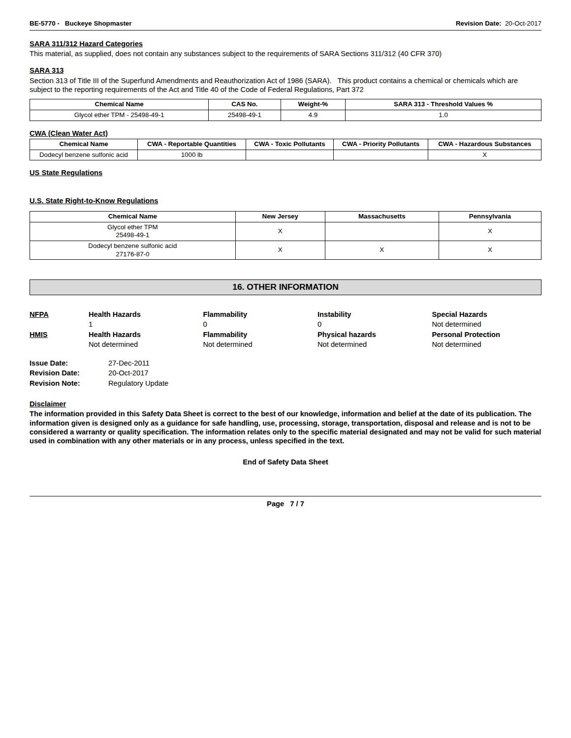BE-5770 - Buckeye Shopmaster
Revision Date: 20-Oct-2017
SARA 311/312 Hazard Categories
This material, as supplied, does not contain any substances subject to the requirements of SARA Sections 311/312 (40 CFR 370)
SARA 313
Section 313 of Title III of the Superfund Amendments and Reauthorization Act of 1986 (SARA). This product contains a chemical or chemicals which are subject to the reporting requirements of the Act and Title 40 of the Code of Federal Regulations, Part 372
| Chemical Name | CAS No. | Weight-% | SARA 313 - Threshold Values % |
| --- | --- | --- | --- |
| Glycol ether TPM - 25498-49-1 | 25498-49-1 | 4.9 | 1.0 |
CWA (Clean Water Act)
| Chemical Name | CWA - Reportable Quantities | CWA - Toxic Pollutants | CWA - Priority Pollutants | CWA - Hazardous Substances |
| --- | --- | --- | --- | --- |
| Dodecyl benzene sulfonic acid | 1000 lb | | | X |
US State Regulations
U.S. State Right-to-Know Regulations
| Chemical Name | New Jersey | Massachusetts | Pennsylvania |
| --- | --- | --- | --- |
| Glycol ether TPM 25498-49-1 | X | | X |
| Dodecyl benzene sulfonic acid 27176-87-0 | X | X | X |
16. OTHER INFORMATION
NFPA
Health Hazards
Flammability
Instability
Special Hazards
1
0
0
Not determined
HMIS
Health Hazards
Flammability
Physical hazards
Personal Protection
Not determined
Not determined
Not determined
Not determined
Issue Date:
27-Dec-2011
Revision Date:
20-Oct-2017
Revision Note:
Regulatory Update
Disclaimer
The information provided in this Safety Data Sheet is correct to the best of our knowledge, information and belief at the date of its publication. The information given is designed only as a guidance for safe handling, use, processing, storage, transportation, disposal and release and is not to be considered a warranty or quality specification. The information relates only to the specific material designated and may not be valid for such material used in combination with any other materials or in any process, unless specified in the text.
End of Safety Data Sheet
Page 7 / 7